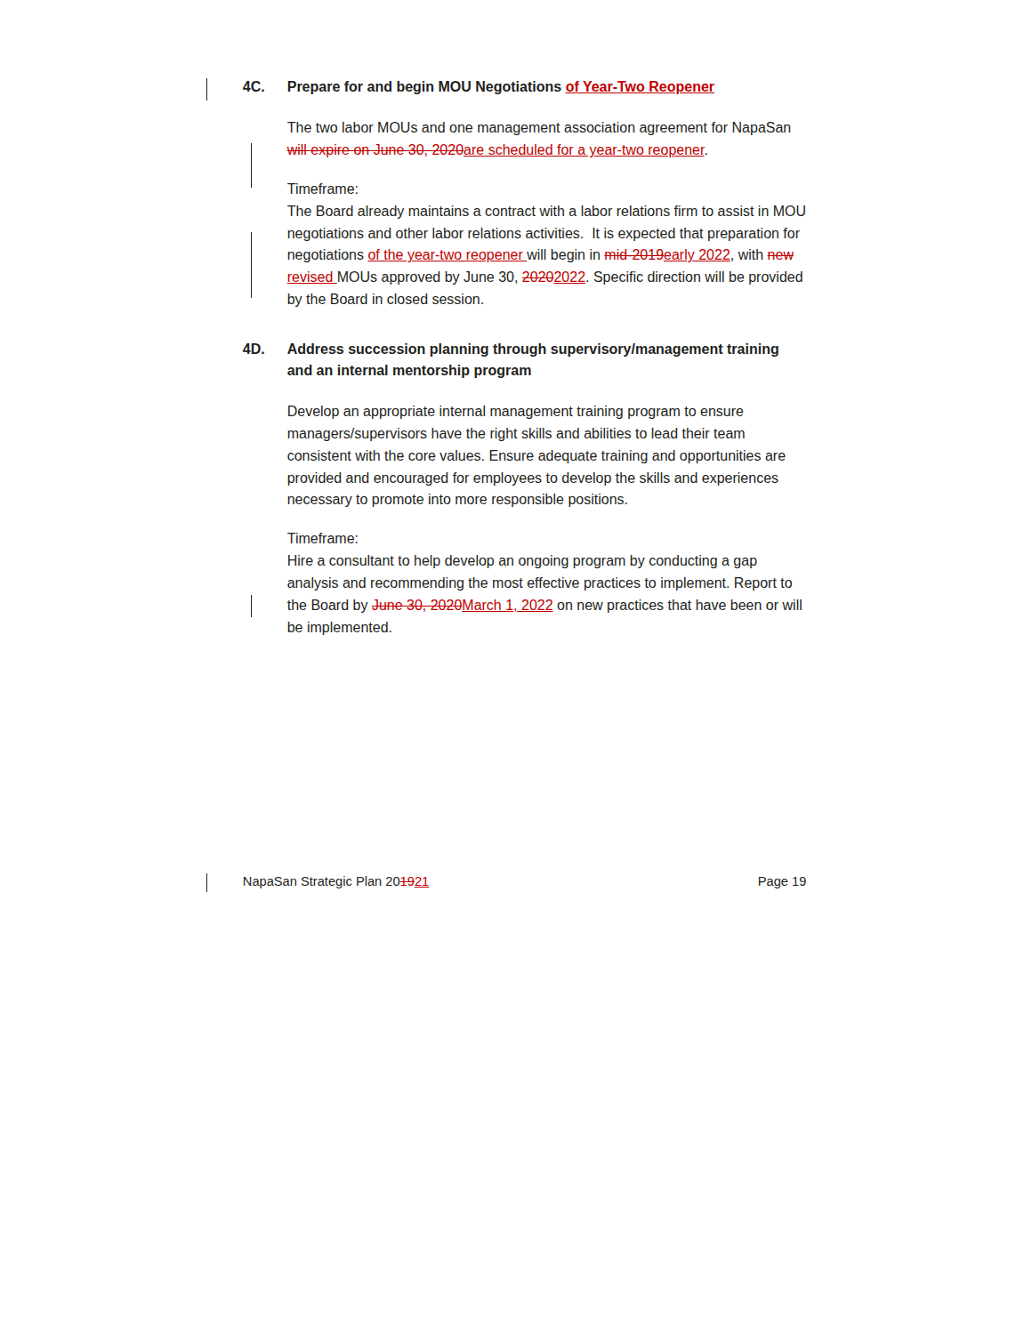4C. Prepare for and begin MOU Negotiations of Year-Two Reopener
The two labor MOUs and one management association agreement for NapaSan will expire on June 30, 2020 are scheduled for a year-two reopener.
Timeframe:
The Board already maintains a contract with a labor relations firm to assist in MOU negotiations and other labor relations activities. It is expected that preparation for negotiations of the year-two reopener will begin in mid-2019 early 2022, with new revised MOUs approved by June 30, 20202022. Specific direction will be provided by the Board in closed session.
4D. Address succession planning through supervisory/management training and an internal mentorship program
Develop an appropriate internal management training program to ensure managers/supervisors have the right skills and abilities to lead their team consistent with the core values. Ensure adequate training and opportunities are provided and encouraged for employees to develop the skills and experiences necessary to promote into more responsible positions.
Timeframe:
Hire a consultant to help develop an ongoing program by conducting a gap analysis and recommending the most effective practices to implement. Report to the Board by June 30, 2020 March 1, 2022 on new practices that have been or will be implemented.
NapaSan Strategic Plan 201921 Page 19